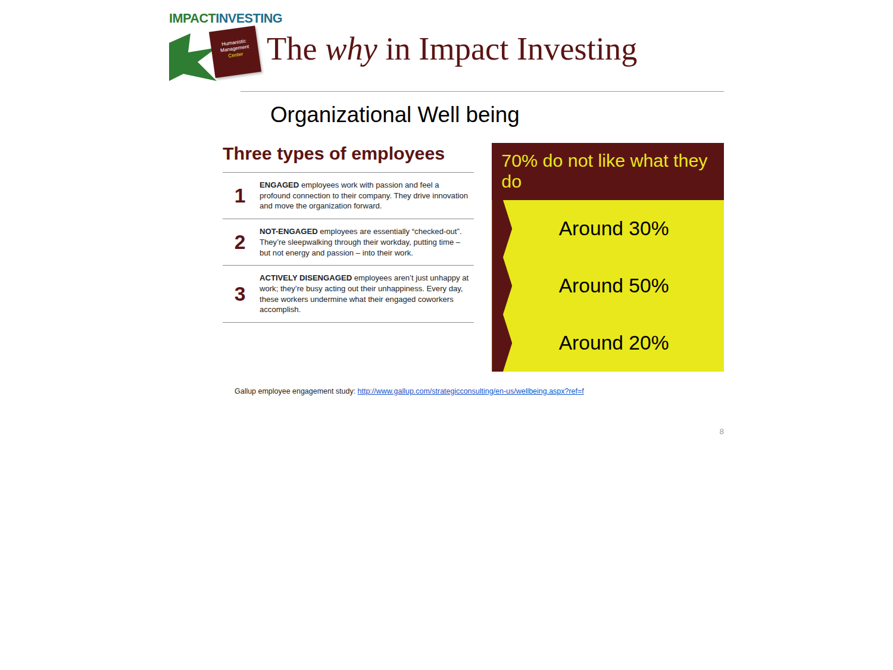IMPACT INVESTING
Humanistic
Management
Center
The why in Impact Investing
Organizational Well being
Three types of employees
| 1 | ENGAGED employees work with passion and feel a profound connection to their company. They drive innovation and move the organization forward. |
| 2 | NOT-ENGAGED employees are essentially “checked-out”. They’re sleepwalking through their workday, putting time – but not energy and passion – into their work. |
| 3 | ACTIVELY DISENGAGED employees aren’t just unhappy at work; they’re busy acting out their unhappiness. Every day, these workers undermine what their engaged coworkers accomplish. |
70% do not like what they do
Around 30%
Around 50%
Around 20%
Gallup employee engagement study: http://www.gallup.com/strategicconsulting/en-us/wellbeing.aspx?ref=f
8